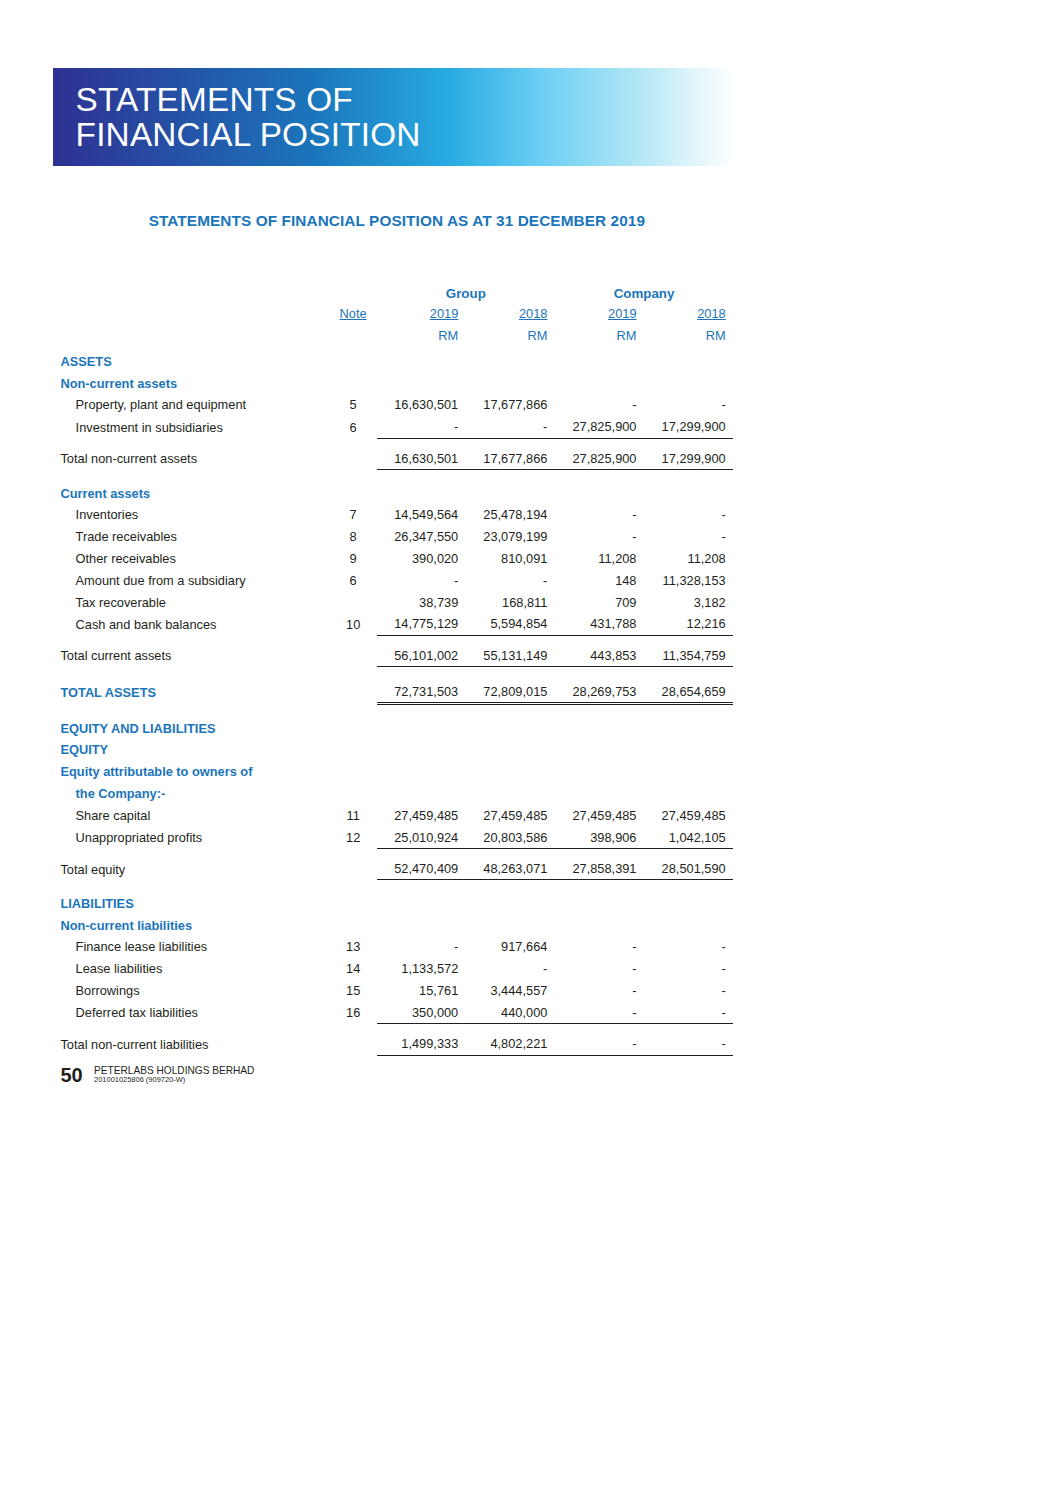STATEMENTS OF
FINANCIAL POSITION
STATEMENTS OF FINANCIAL POSITION AS AT 31 DECEMBER 2019
| | | Group | Company |
| | Note | 2019 | 2018 | 2019 | 2018 |
| | | RM | RM | RM | RM |
| ASSETS | | | | | |
| Non-current assets | | | | | |
| Property, plant and equipment | 5 | 16,630,501 | 17,677,866 | - | - |
| Investment in subsidiaries | 6 | - | - | 27,825,900 | 17,299,900 |
| Total non-current assets | | 16,630,501 | 17,677,866 | 27,825,900 | 17,299,900 |
| Current assets | | | | | |
| Inventories | 7 | 14,549,564 | 25,478,194 | - | - |
| Trade receivables | 8 | 26,347,550 | 23,079,199 | - | - |
| Other receivables | 9 | 390,020 | 810,091 | 11,208 | 11,208 |
| Amount due from a subsidiary | 6 | - | - | 148 | 11,328,153 |
| Tax recoverable | | 38,739 | 168,811 | 709 | 3,182 |
| Cash and bank balances | 10 | 14,775,129 | 5,594,854 | 431,788 | 12,216 |
| Total current assets | | 56,101,002 | 55,131,149 | 443,853 | 11,354,759 |
| TOTAL ASSETS | | 72,731,503 | 72,809,015 | 28,269,753 | 28,654,659 |
| EQUITY AND LIABILITIES | | | | | |
| EQUITY | | | | | |
| Equity attributable to owners of | | | | | |
| the Company:- | | | | | |
| Share capital | 11 | 27,459,485 | 27,459,485 | 27,459,485 | 27,459,485 |
| Unappropriated profits | 12 | 25,010,924 | 20,803,586 | 398,906 | 1,042,105 |
| Total equity | | 52,470,409 | 48,263,071 | 27,858,391 | 28,501,590 |
| LIABILITIES | | | | | |
| Non-current liabilities | | | | | |
| Finance lease liabilities | 13 | - | 917,664 | - | - |
| Lease liabilities | 14 | 1,133,572 | - | - | - |
| Borrowings | 15 | 15,761 | 3,444,557 | - | - |
| Deferred tax liabilities | 16 | 350,000 | 440,000 | - | - |
| Total non-current liabilities | | 1,499,333 | 4,802,221 | - | - |
50
PETERLABS HOLDINGS BERHAD 201001025806 (909720-W)